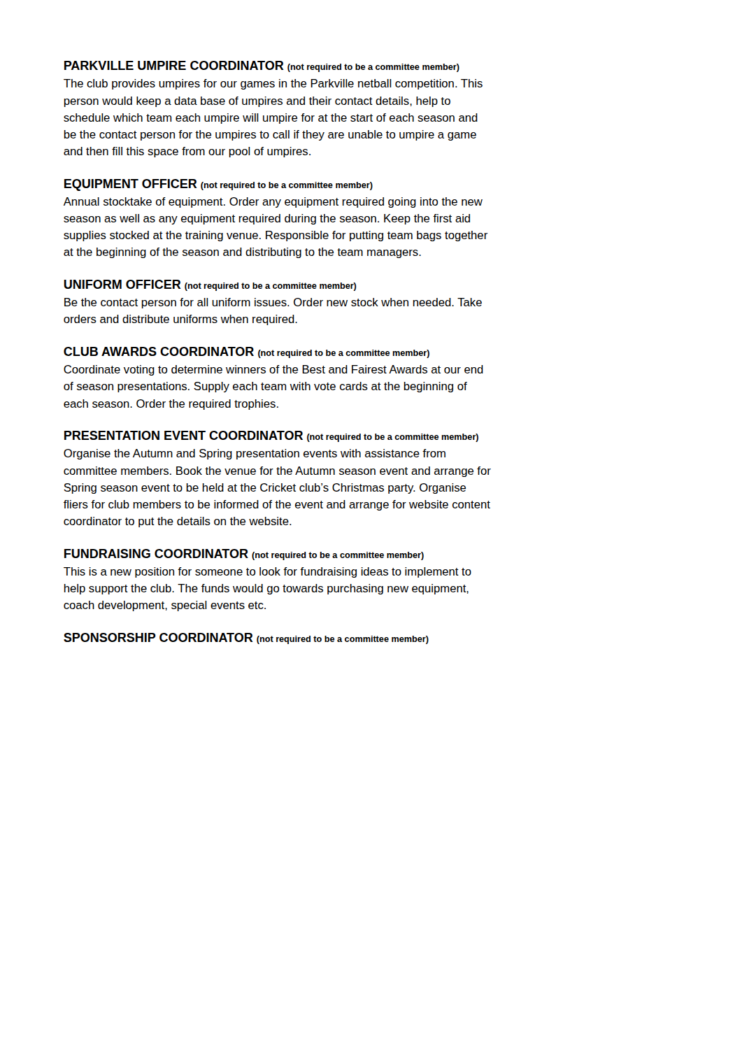PARKVILLE UMPIRE COORDINATOR (not required to be a committee member)
The club provides umpires for our games in the Parkville netball competition. This person would keep a data base of umpires and their contact details, help to schedule which team each umpire will umpire for at the start of each season and be the contact person for the umpires to call if they are unable to umpire a game and then fill this space from our pool of umpires.
EQUIPMENT OFFICER (not required to be a committee member)
Annual stocktake of equipment. Order any equipment required going into the new season as well as any equipment required during the season. Keep the first aid supplies stocked at the training venue. Responsible for putting team bags together at the beginning of the season and distributing to the team managers.
UNIFORM OFFICER (not required to be a committee member)
Be the contact person for all uniform issues. Order new stock when needed. Take orders and distribute uniforms when required.
CLUB AWARDS COORDINATOR (not required to be a committee member)
Coordinate voting to determine winners of the Best and Fairest Awards at our end of season presentations. Supply each team with vote cards at the beginning of each season. Order the required trophies.
PRESENTATION EVENT COORDINATOR (not required to be a committee member)
Organise the Autumn and Spring presentation events with assistance from committee members. Book the venue for the Autumn season event and arrange for Spring season event to be held at the Cricket club’s Christmas party. Organise fliers for club members to be informed of the event and arrange for website content coordinator to put the details on the website.
FUNDRAISING COORDINATOR (not required to be a committee member)
This is a new position for someone to look for fundraising ideas to implement to help support the club. The funds would go towards purchasing new equipment, coach development, special events etc.
SPONSORSHIP COORDINATOR (not required to be a committee member)